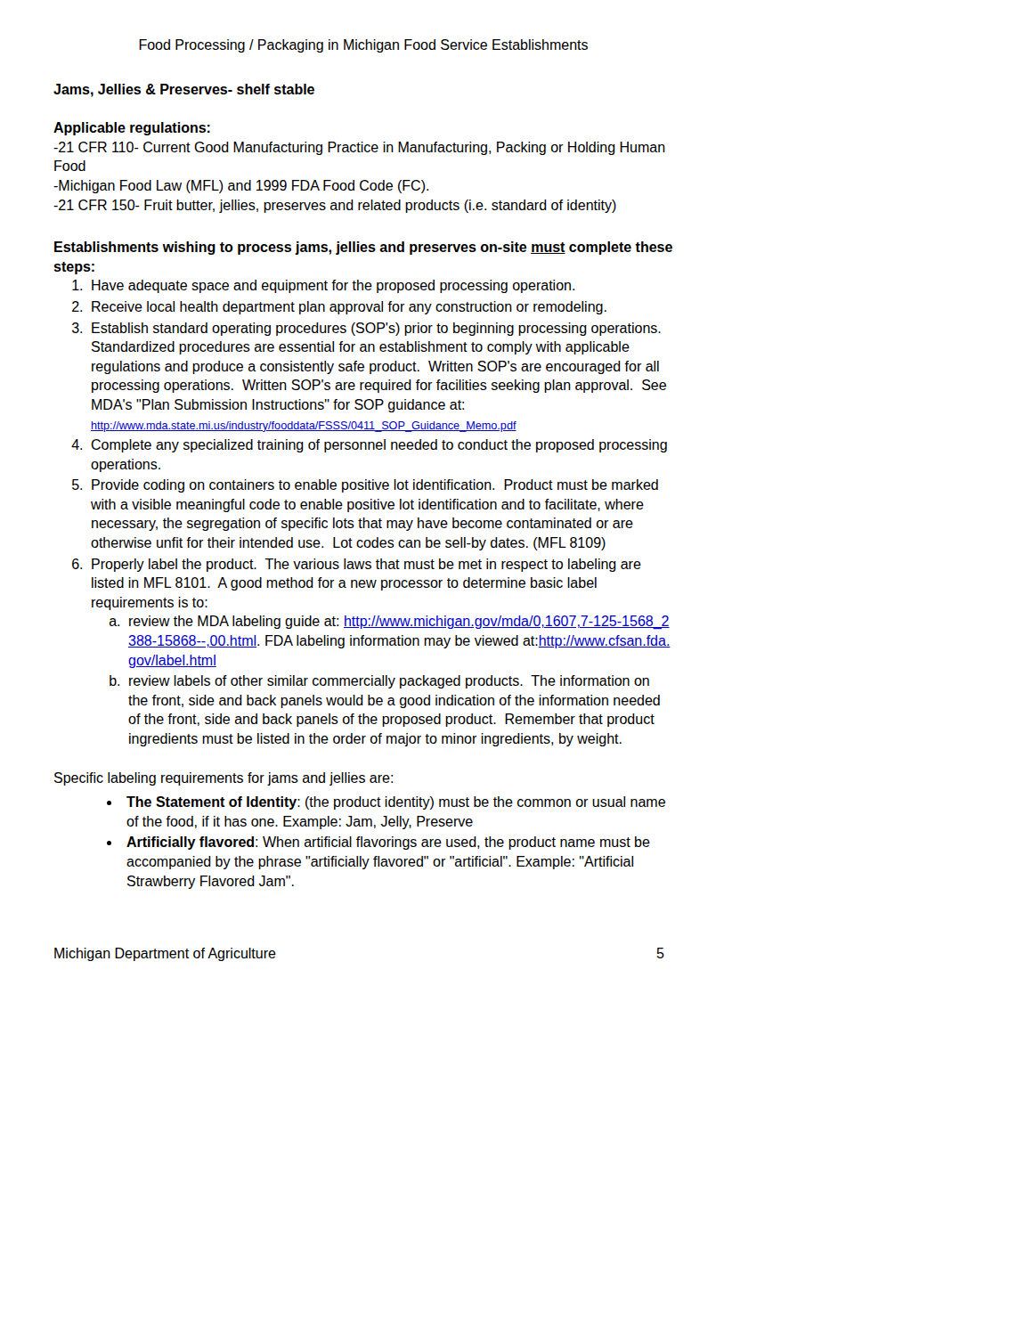Food Processing / Packaging in Michigan Food Service Establishments
Jams, Jellies & Preserves- shelf stable
Applicable regulations:
-21 CFR 110- Current Good Manufacturing Practice in Manufacturing, Packing or Holding Human Food
-Michigan Food Law (MFL) and 1999 FDA Food Code (FC).
-21 CFR 150- Fruit butter, jellies, preserves and related products (i.e. standard of identity)
Establishments wishing to process jams, jellies and preserves on-site must complete these steps:
Have adequate space and equipment for the proposed processing operation.
Receive local health department plan approval for any construction or remodeling.
Establish standard operating procedures (SOP's) prior to beginning processing operations. Standardized procedures are essential for an establishment to comply with applicable regulations and produce a consistently safe product. Written SOP's are encouraged for all processing operations. Written SOP's are required for facilities seeking plan approval. See MDA's "Plan Submission Instructions" for SOP guidance at:
http://www.mda.state.mi.us/industry/fooddata/FSSS/0411_SOP_Guidance_Memo.pdf
Complete any specialized training of personnel needed to conduct the proposed processing operations.
Provide coding on containers to enable positive lot identification. Product must be marked with a visible meaningful code to enable positive lot identification and to facilitate, where necessary, the segregation of specific lots that may have become contaminated or are otherwise unfit for their intended use. Lot codes can be sell-by dates. (MFL 8109)
Properly label the product. The various laws that must be met in respect to labeling are listed in MFL 8101. A good method for a new processor to determine basic label requirements is to:
review the MDA labeling guide at: http://www.michigan.gov/mda/0,1607,7-125-1568_2388-15868--,00.html. FDA labeling information may be viewed at:http://www.cfsan.fda.gov/label.html
review labels of other similar commercially packaged products. The information on the front, side and back panels would be a good indication of the information needed of the front, side and back panels of the proposed product. Remember that product ingredients must be listed in the order of major to minor ingredients, by weight.
Specific labeling requirements for jams and jellies are:
The Statement of Identity: (the product identity) must be the common or usual name of the food, if it has one. Example: Jam, Jelly, Preserve
Artificially flavored: When artificial flavorings are used, the product name must be accompanied by the phrase "artificially flavored" or "artificial". Example: "Artificial Strawberry Flavored Jam".
Michigan Department of Agriculture 5